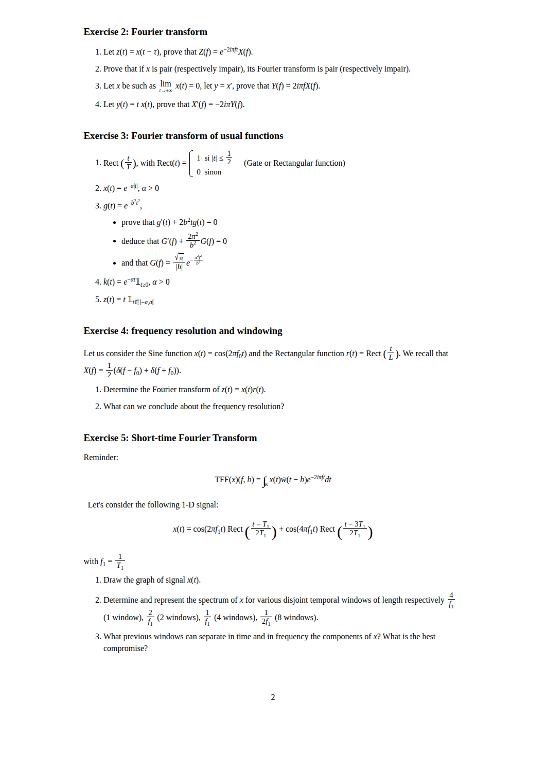Exercise 2: Fourier transform
Let z(t) = x(t − τ), prove that Z(f) = e−2iπfτX(f).
Prove that if x is pair (respectively impair), its Fourier transform is pair (respectively impair).
Let x be such as lim t→±∞ x(t) = 0, let y = x′, prove that Y(f) = 2iπfX(f).
Let y(t) = t x(t), prove that X′(f) = −2iπY(f).
Exercise 3: Fourier transform of usual functions
Rect (tT), with Rect(t) =
| 1 | si / t / ≤ 1 2 |
| 0 | sinon |
(Gate or Rectangular function)
x(t) = e−α|t|, α > 0
g(t) = e−b2t2,
prove that g′(t) + 2b2tg(t) = 0
deduce that G′(f) + 2π2 b2 G(f) = 0
and that G(f) = √π|b|e−π2f2 b2
k(t) = e−αt𝟙t≥0, α > 0
z(t) = t 𝟙t∈]−a,a[
Exercise 4: frequency resolution and windowing
Let us consider the Sine function x(t) = cos(2πf0t) and the Rectangular function r(t) = Rect (tL). We recall that X(f) = 12(δ(f − f0) + δ(f + f0)).
Determine the Fourier transform of z(t) = x(t)r(t).
What can we conclude about the frequency resolution?
Exercise 5: Short-time Fourier Transform
Reminder:
TFF(x)(f, b) = ∫ℝ x(t)w̄(t − b)e−2iπftdt
Let's consider the following 1-D signal:
x(t) = cos(2πf1t) Rect (t − T12T1) + cos(4πf1t) Rect (t − 3T12T1)
with f1 = 1 T1
Draw the graph of signal x(t).
Determine and represent the spectrum of x for various disjoint temporal windows of length respectively 4 f1 (1 window), 2 f1 (2 windows), 1 f1 (4 windows), 12f1 (8 windows).
What previous windows can separate in time and in frequency the components of x? What is the best compromise?
2